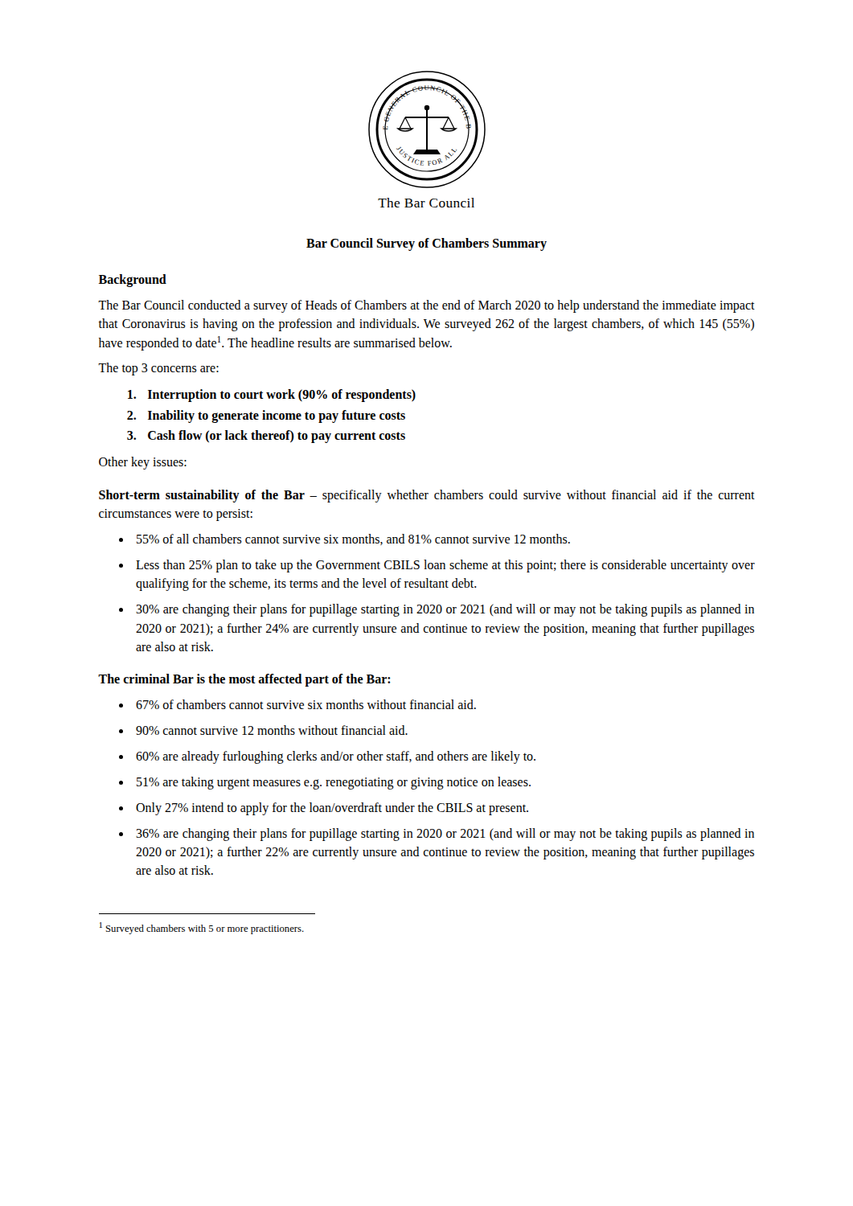THE GENERAL COUNCIL OF THE BAR JUSTICE FOR ALL
The Bar Council
Bar Council Survey of Chambers Summary
Background
The Bar Council conducted a survey of Heads of Chambers at the end of March 2020 to help understand the immediate impact that Coronavirus is having on the profession and individuals. We surveyed 262 of the largest chambers, of which 145 (55%) have responded to date1. The headline results are summarised below.
The top 3 concerns are:
Interruption to court work (90% of respondents)
Inability to generate income to pay future costs
Cash flow (or lack thereof) to pay current costs
Other key issues:
Short-term sustainability of the Bar – specifically whether chambers could survive without financial aid if the current circumstances were to persist:
55% of all chambers cannot survive six months, and 81% cannot survive 12 months.
Less than 25% plan to take up the Government CBILS loan scheme at this point; there is considerable uncertainty over qualifying for the scheme, its terms and the level of resultant debt.
30% are changing their plans for pupillage starting in 2020 or 2021 (and will or may not be taking pupils as planned in 2020 or 2021); a further 24% are currently unsure and continue to review the position, meaning that further pupillages are also at risk.
The criminal Bar is the most affected part of the Bar:
67% of chambers cannot survive six months without financial aid.
90% cannot survive 12 months without financial aid.
60% are already furloughing clerks and/or other staff, and others are likely to.
51% are taking urgent measures e.g. renegotiating or giving notice on leases.
Only 27% intend to apply for the loan/overdraft under the CBILS at present.
36% are changing their plans for pupillage starting in 2020 or 2021 (and will or may not be taking pupils as planned in 2020 or 2021); a further 22% are currently unsure and continue to review the position, meaning that further pupillages are also at risk.
1 Surveyed chambers with 5 or more practitioners.